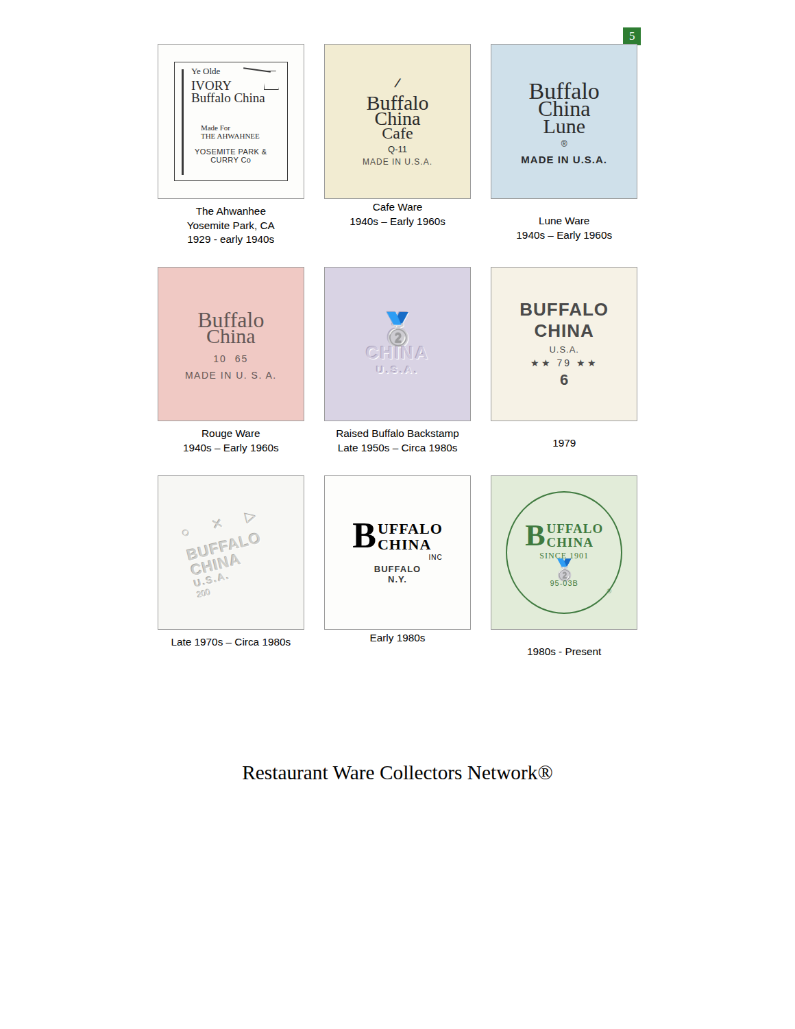5
Ye Olde
IVORY
Buffalo China
Made For
THE AHWAHNEE
YOSEMITE PARK & CURRY Co
The Ahwanhee Yosemite Park, CA 1929 - early 1940s
/
Buffalo
China
Cafe
Q-11
MADE IN U.S.A.
Cafe Ware 1940s – Early 1960s
Buffalo
China
Lune
®
MADE IN U.S.A.
Lune Ware 1940s – Early 1960s
Buffalo
China
10 65
MADE IN U. S. A.
Rouge Ware 1940s – Early 1960s
🥈
CHINA
U.S.A.
Raised Buffalo Backstamp Late 1950s – Circa 1980s
BUFFALO
CHINA
U.S.A.
★★ 79 ★★
6
1979
○ ✕ ▷
BUFFALO
CHINA
U.S.A.
200
Late 1970s – Circa 1980s
B UFFALO
CHINA
INC
BUFFALO
N.Y.
Early 1980s
B UFFALO
CHINA
SINCE 1901
🥈
95-03B
®
1980s - Present
Restaurant Ware Collectors Network®